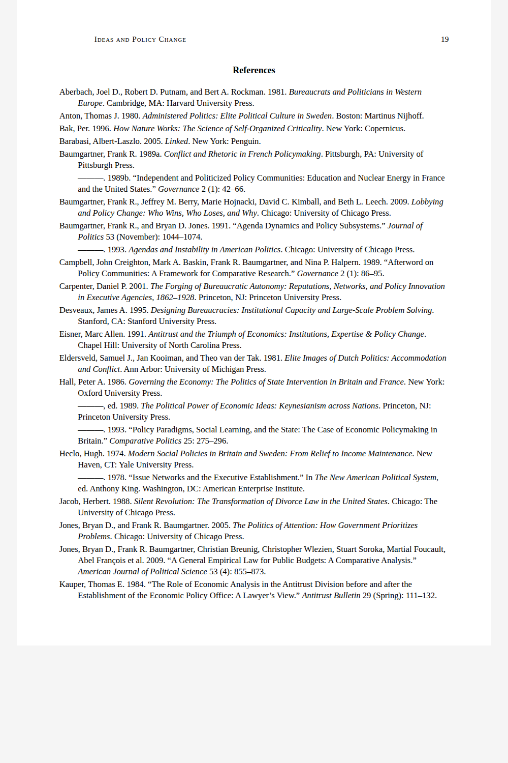Ideas and Policy Change 19
References
Aberbach, Joel D., Robert D. Putnam, and Bert A. Rockman. 1981. Bureaucrats and Politicians in Western Europe. Cambridge, MA: Harvard University Press.
Anton, Thomas J. 1980. Administered Politics: Elite Political Culture in Sweden. Boston: Martinus Nijhoff.
Bak, Per. 1996. How Nature Works: The Science of Self-Organized Criticality. New York: Copernicus.
Barabasi, Albert-Laszlo. 2005. Linked. New York: Penguin.
Baumgartner, Frank R. 1989a. Conflict and Rhetoric in French Policymaking. Pittsburgh, PA: University of Pittsburgh Press.
———. 1989b. “Independent and Politicized Policy Communities: Education and Nuclear Energy in France and the United States.” Governance 2 (1): 42–66.
Baumgartner, Frank R., Jeffrey M. Berry, Marie Hojnacki, David C. Kimball, and Beth L. Leech. 2009. Lobbying and Policy Change: Who Wins, Who Loses, and Why. Chicago: University of Chicago Press.
Baumgartner, Frank R., and Bryan D. Jones. 1991. “Agenda Dynamics and Policy Subsystems.” Journal of Politics 53 (November): 1044–1074.
———. 1993. Agendas and Instability in American Politics. Chicago: University of Chicago Press.
Campbell, John Creighton, Mark A. Baskin, Frank R. Baumgartner, and Nina P. Halpern. 1989. “Afterword on Policy Communities: A Framework for Comparative Research.” Governance 2 (1): 86–95.
Carpenter, Daniel P. 2001. The Forging of Bureaucratic Autonomy: Reputations, Networks, and Policy Innovation in Executive Agencies, 1862–1928. Princeton, NJ: Princeton University Press.
Desveaux, James A. 1995. Designing Bureaucracies: Institutional Capacity and Large-Scale Problem Solving. Stanford, CA: Stanford University Press.
Eisner, Marc Allen. 1991. Antitrust and the Triumph of Economics: Institutions, Expertise & Policy Change. Chapel Hill: University of North Carolina Press.
Eldersveld, Samuel J., Jan Kooiman, and Theo van der Tak. 1981. Elite Images of Dutch Politics: Accommodation and Conflict. Ann Arbor: University of Michigan Press.
Hall, Peter A. 1986. Governing the Economy: The Politics of State Intervention in Britain and France. New York: Oxford University Press.
———, ed. 1989. The Political Power of Economic Ideas: Keynesianism across Nations. Princeton, NJ: Princeton University Press.
———. 1993. “Policy Paradigms, Social Learning, and the State: The Case of Economic Policymaking in Britain.” Comparative Politics 25: 275–296.
Heclo, Hugh. 1974. Modern Social Policies in Britain and Sweden: From Relief to Income Maintenance. New Haven, CT: Yale University Press.
———. 1978. “Issue Networks and the Executive Establishment.” In The New American Political System, ed. Anthony King. Washington, DC: American Enterprise Institute.
Jacob, Herbert. 1988. Silent Revolution: The Transformation of Divorce Law in the United States. Chicago: The University of Chicago Press.
Jones, Bryan D., and Frank R. Baumgartner. 2005. The Politics of Attention: How Government Prioritizes Problems. Chicago: University of Chicago Press.
Jones, Bryan D., Frank R. Baumgartner, Christian Breunig, Christopher Wlezien, Stuart Soroka, Martial Foucault, Abel François et al. 2009. “A General Empirical Law for Public Budgets: A Comparative Analysis.” American Journal of Political Science 53 (4): 855–873.
Kauper, Thomas E. 1984. “The Role of Economic Analysis in the Antitrust Division before and after the Establishment of the Economic Policy Office: A Lawyer’s View.” Antitrust Bulletin 29 (Spring): 111–132.